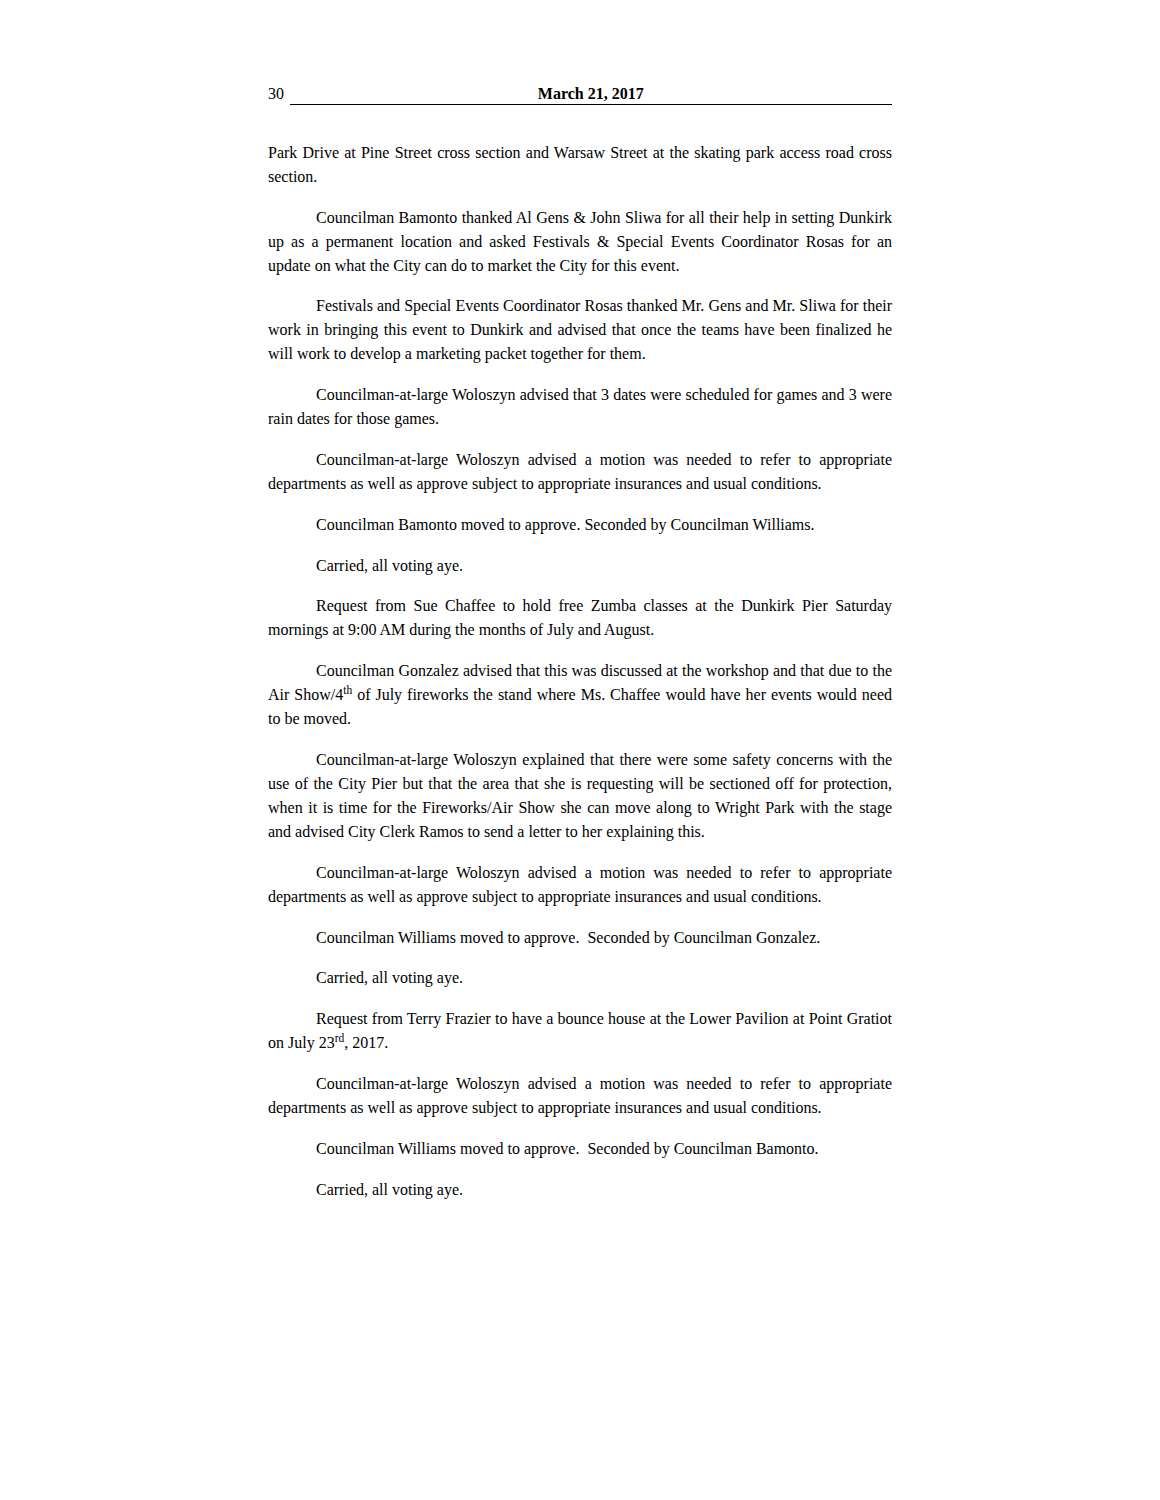30
March 21, 2017
Park Drive at Pine Street cross section and Warsaw Street at the skating park access road cross section.
Councilman Bamonto thanked Al Gens & John Sliwa for all their help in setting Dunkirk up as a permanent location and asked Festivals & Special Events Coordinator Rosas for an update on what the City can do to market the City for this event.
Festivals and Special Events Coordinator Rosas thanked Mr. Gens and Mr. Sliwa for their work in bringing this event to Dunkirk and advised that once the teams have been finalized he will work to develop a marketing packet together for them.
Councilman-at-large Woloszyn advised that 3 dates were scheduled for games and 3 were rain dates for those games.
Councilman-at-large Woloszyn advised a motion was needed to refer to appropriate departments as well as approve subject to appropriate insurances and usual conditions.
Councilman Bamonto moved to approve. Seconded by Councilman Williams.
Carried, all voting aye.
Request from Sue Chaffee to hold free Zumba classes at the Dunkirk Pier Saturday mornings at 9:00 AM during the months of July and August.
Councilman Gonzalez advised that this was discussed at the workshop and that due to the Air Show/4th of July fireworks the stand where Ms. Chaffee would have her events would need to be moved.
Councilman-at-large Woloszyn explained that there were some safety concerns with the use of the City Pier but that the area that she is requesting will be sectioned off for protection, when it is time for the Fireworks/Air Show she can move along to Wright Park with the stage and advised City Clerk Ramos to send a letter to her explaining this.
Councilman-at-large Woloszyn advised a motion was needed to refer to appropriate departments as well as approve subject to appropriate insurances and usual conditions.
Councilman Williams moved to approve. Seconded by Councilman Gonzalez.
Carried, all voting aye.
Request from Terry Frazier to have a bounce house at the Lower Pavilion at Point Gratiot on July 23rd, 2017.
Councilman-at-large Woloszyn advised a motion was needed to refer to appropriate departments as well as approve subject to appropriate insurances and usual conditions.
Councilman Williams moved to approve. Seconded by Councilman Bamonto.
Carried, all voting aye.